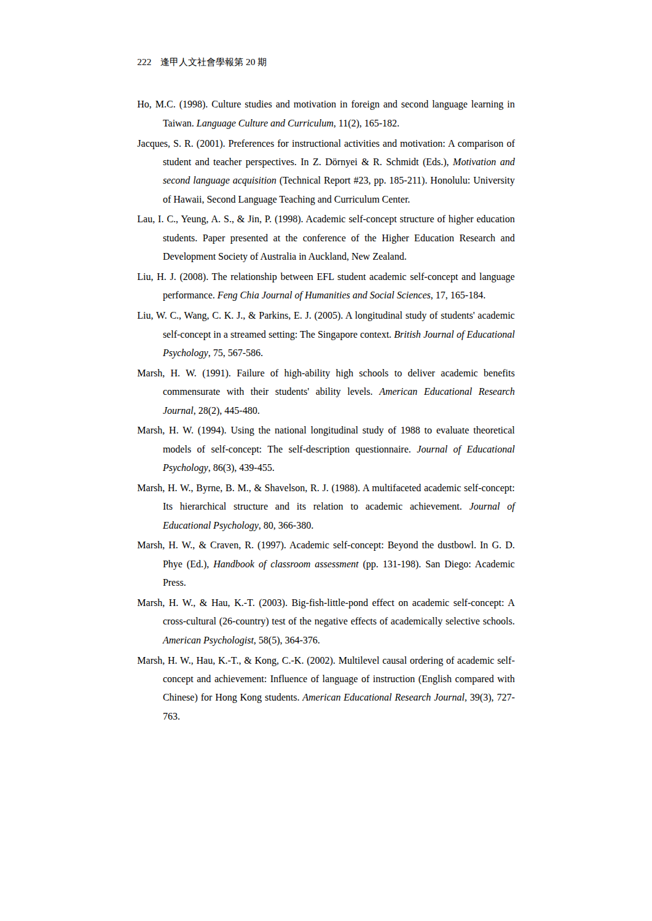222　逢甲人文社會學報第 20 期
Ho, M.C. (1998). Culture studies and motivation in foreign and second language learning in Taiwan. Language Culture and Curriculum, 11(2), 165-182.
Jacques, S. R. (2001). Preferences for instructional activities and motivation: A comparison of student and teacher perspectives. In Z. Dörnyei & R. Schmidt (Eds.), Motivation and second language acquisition (Technical Report #23, pp. 185-211). Honolulu: University of Hawaii, Second Language Teaching and Curriculum Center.
Lau, I. C., Yeung, A. S., & Jin, P. (1998). Academic self-concept structure of higher education students. Paper presented at the conference of the Higher Education Research and Development Society of Australia in Auckland, New Zealand.
Liu, H. J. (2008). The relationship between EFL student academic self-concept and language performance. Feng Chia Journal of Humanities and Social Sciences, 17, 165-184.
Liu, W. C., Wang, C. K. J., & Parkins, E. J. (2005). A longitudinal study of students' academic self-concept in a streamed setting: The Singapore context. British Journal of Educational Psychology, 75, 567-586.
Marsh, H. W. (1991). Failure of high-ability high schools to deliver academic benefits commensurate with their students' ability levels. American Educational Research Journal, 28(2), 445-480.
Marsh, H. W. (1994). Using the national longitudinal study of 1988 to evaluate theoretical models of self-concept: The self-description questionnaire. Journal of Educational Psychology, 86(3), 439-455.
Marsh, H. W., Byrne, B. M., & Shavelson, R. J. (1988). A multifaceted academic self-concept: Its hierarchical structure and its relation to academic achievement. Journal of Educational Psychology, 80, 366-380.
Marsh, H. W., & Craven, R. (1997). Academic self-concept: Beyond the dustbowl. In G. D. Phye (Ed.), Handbook of classroom assessment (pp. 131-198). San Diego: Academic Press.
Marsh, H. W., & Hau, K.-T. (2003). Big-fish-little-pond effect on academic self-concept: A cross-cultural (26-country) test of the negative effects of academically selective schools. American Psychologist, 58(5), 364-376.
Marsh, H. W., Hau, K.-T., & Kong, C.-K. (2002). Multilevel causal ordering of academic self-concept and achievement: Influence of language of instruction (English compared with Chinese) for Hong Kong students. American Educational Research Journal, 39(3), 727-763.